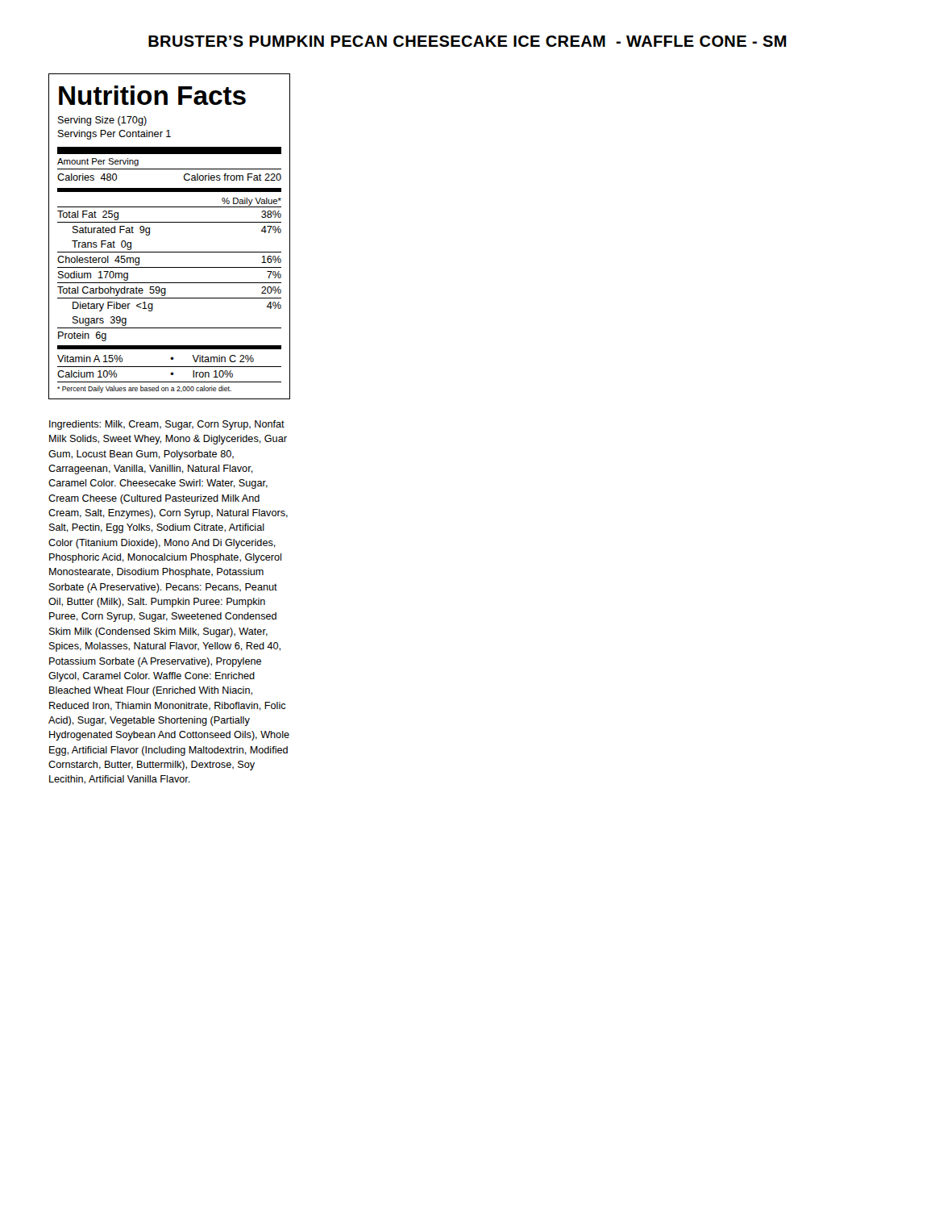BRUSTER’S PUMPKIN PECAN CHEESECAKE ICE CREAM - WAFFLE CONE - SM
Nutrition Facts
Serving Size (170g)
Servings Per Container 1
Amount Per Serving
| Calories 480 | Calories from Fat 220 |
| % Daily Value* |
| Total Fat 25g | 38% |
| Saturated Fat 9g | 47% |
| Trans Fat 0g | |
| Cholesterol 45mg | 16% |
| Sodium 170mg | 7% |
| Total Carbohydrate 59g | 20% |
| Dietary Fiber <1g | 4% |
| Sugars 39g | |
| Protein 6g | |
| Vitamin A 15% | • | Vitamin C 2% |
| Calcium 10% | • | Iron 10% |
* Percent Daily Values are based on a 2,000 calorie diet.
Ingredients: Milk, Cream, Sugar, Corn Syrup, Nonfat Milk Solids, Sweet Whey, Mono & Diglycerides, Guar Gum, Locust Bean Gum, Polysorbate 80, Carrageenan, Vanilla, Vanillin, Natural Flavor, Caramel Color. Cheesecake Swirl: Water, Sugar, Cream Cheese (Cultured Pasteurized Milk And Cream, Salt, Enzymes), Corn Syrup, Natural Flavors, Salt, Pectin, Egg Yolks, Sodium Citrate, Artificial Color (Titanium Dioxide), Mono And Di Glycerides, Phosphoric Acid, Monocalcium Phosphate, Glycerol Monostearate, Disodium Phosphate, Potassium Sorbate (A Preservative). Pecans: Pecans, Peanut Oil, Butter (Milk), Salt. Pumpkin Puree: Pumpkin Puree, Corn Syrup, Sugar, Sweetened Condensed Skim Milk (Condensed Skim Milk, Sugar), Water, Spices, Molasses, Natural Flavor, Yellow 6, Red 40, Potassium Sorbate (A Preservative), Propylene Glycol, Caramel Color. Waffle Cone: Enriched Bleached Wheat Flour (Enriched With Niacin, Reduced Iron, Thiamin Mononitrate, Riboflavin, Folic Acid), Sugar, Vegetable Shortening (Partially Hydrogenated Soybean And Cottonseed Oils), Whole Egg, Artificial Flavor (Including Maltodextrin, Modified Cornstarch, Butter, Buttermilk), Dextrose, Soy Lecithin, Artificial Vanilla Flavor.